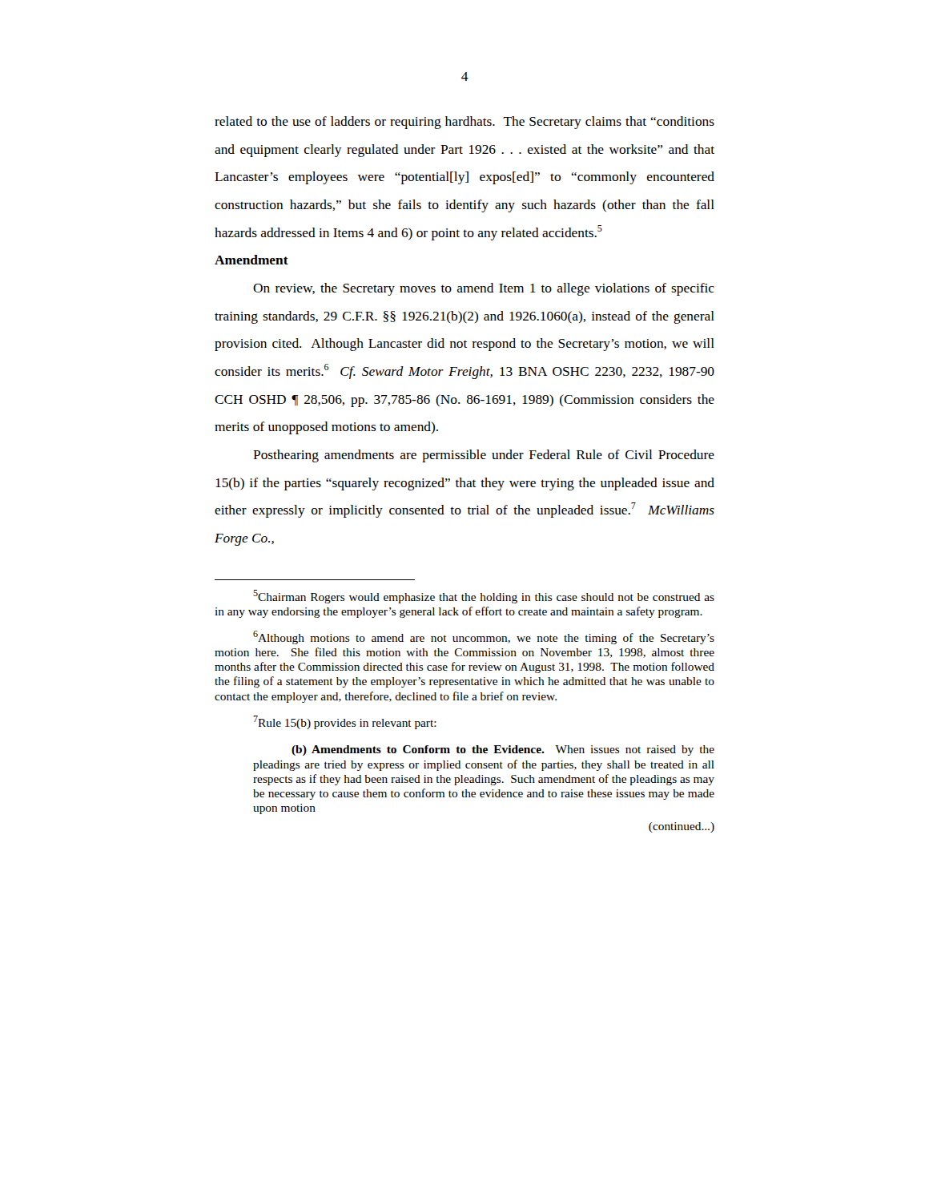4
related to the use of ladders or requiring hardhats. The Secretary claims that “conditions and equipment clearly regulated under Part 1926 . . . existed at the worksite” and that Lancaster’s employees were “potential[ly] expos[ed]” to “commonly encountered construction hazards,” but she fails to identify any such hazards (other than the fall hazards addressed in Items 4 and 6) or point to any related accidents.5
Amendment
On review, the Secretary moves to amend Item 1 to allege violations of specific training standards, 29 C.F.R. §§ 1926.21(b)(2) and 1926.1060(a), instead of the general provision cited. Although Lancaster did not respond to the Secretary’s motion, we will consider its merits.6 Cf. Seward Motor Freight, 13 BNA OSHC 2230, 2232, 1987-90 CCH OSHD ¶ 28,506, pp. 37,785-86 (No. 86-1691, 1989) (Commission considers the merits of unopposed motions to amend).
Posthearing amendments are permissible under Federal Rule of Civil Procedure 15(b) if the parties “squarely recognized” that they were trying the unpleaded issue and either expressly or implicitly consented to trial of the unpleaded issue.7 McWilliams Forge Co.,
5Chairman Rogers would emphasize that the holding in this case should not be construed as in any way endorsing the employer’s general lack of effort to create and maintain a safety program.
6Although motions to amend are not uncommon, we note the timing of the Secretary’s motion here. She filed this motion with the Commission on November 13, 1998, almost three months after the Commission directed this case for review on August 31, 1998. The motion followed the filing of a statement by the employer’s representative in which he admitted that he was unable to contact the employer and, therefore, declined to file a brief on review.
7Rule 15(b) provides in relevant part:
(b) Amendments to Conform to the Evidence. When issues not raised by the pleadings are tried by express or implied consent of the parties, they shall be treated in all respects as if they had been raised in the pleadings. Such amendment of the pleadings as may be necessary to cause them to conform to the evidence and to raise these issues may be made upon motion
(continued...)